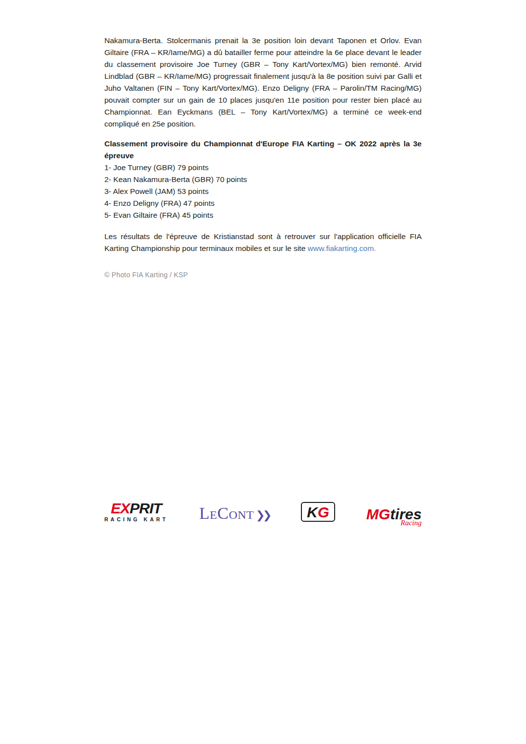Nakamura-Berta. Stolcermanis prenait la 3e position loin devant Taponen et Orlov. Evan Giltaire (FRA – KR/Iame/MG) a dû batailler ferme pour atteindre la 6e place devant le leader du classement provisoire Joe Turney (GBR – Tony Kart/Vortex/MG) bien remonté. Arvid Lindblad (GBR – KR/Iame/MG) progressait finalement jusqu'à la 8e position suivi par Galli et Juho Valtanen (FIN – Tony Kart/Vortex/MG). Enzo Deligny (FRA – Parolin/TM Racing/MG) pouvait compter sur un gain de 10 places jusqu'en 11e position pour rester bien placé au Championnat. Ean Eyckmans (BEL – Tony Kart/Vortex/MG) a terminé ce week-end compliqué en 25e position.
Classement provisoire du Championnat d'Europe FIA Karting – OK 2022 après la 3e épreuve
1- Joe Turney (GBR) 79 points
2- Kean Nakamura-Berta (GBR) 70 points
3- Alex Powell (JAM) 53 points
4- Enzo Deligny (FRA) 47 points
5- Evan Giltaire (FRA) 45 points
Les résultats de l'épreuve de Kristianstad sont à retrouver sur l'application officielle FIA Karting Championship pour terminaux mobiles et sur le site www.fiakarting.com.
© Photo FIA Karting / KSP
EXPRIT RACING KART
LECONT❯❯
KG
MGtires Racing